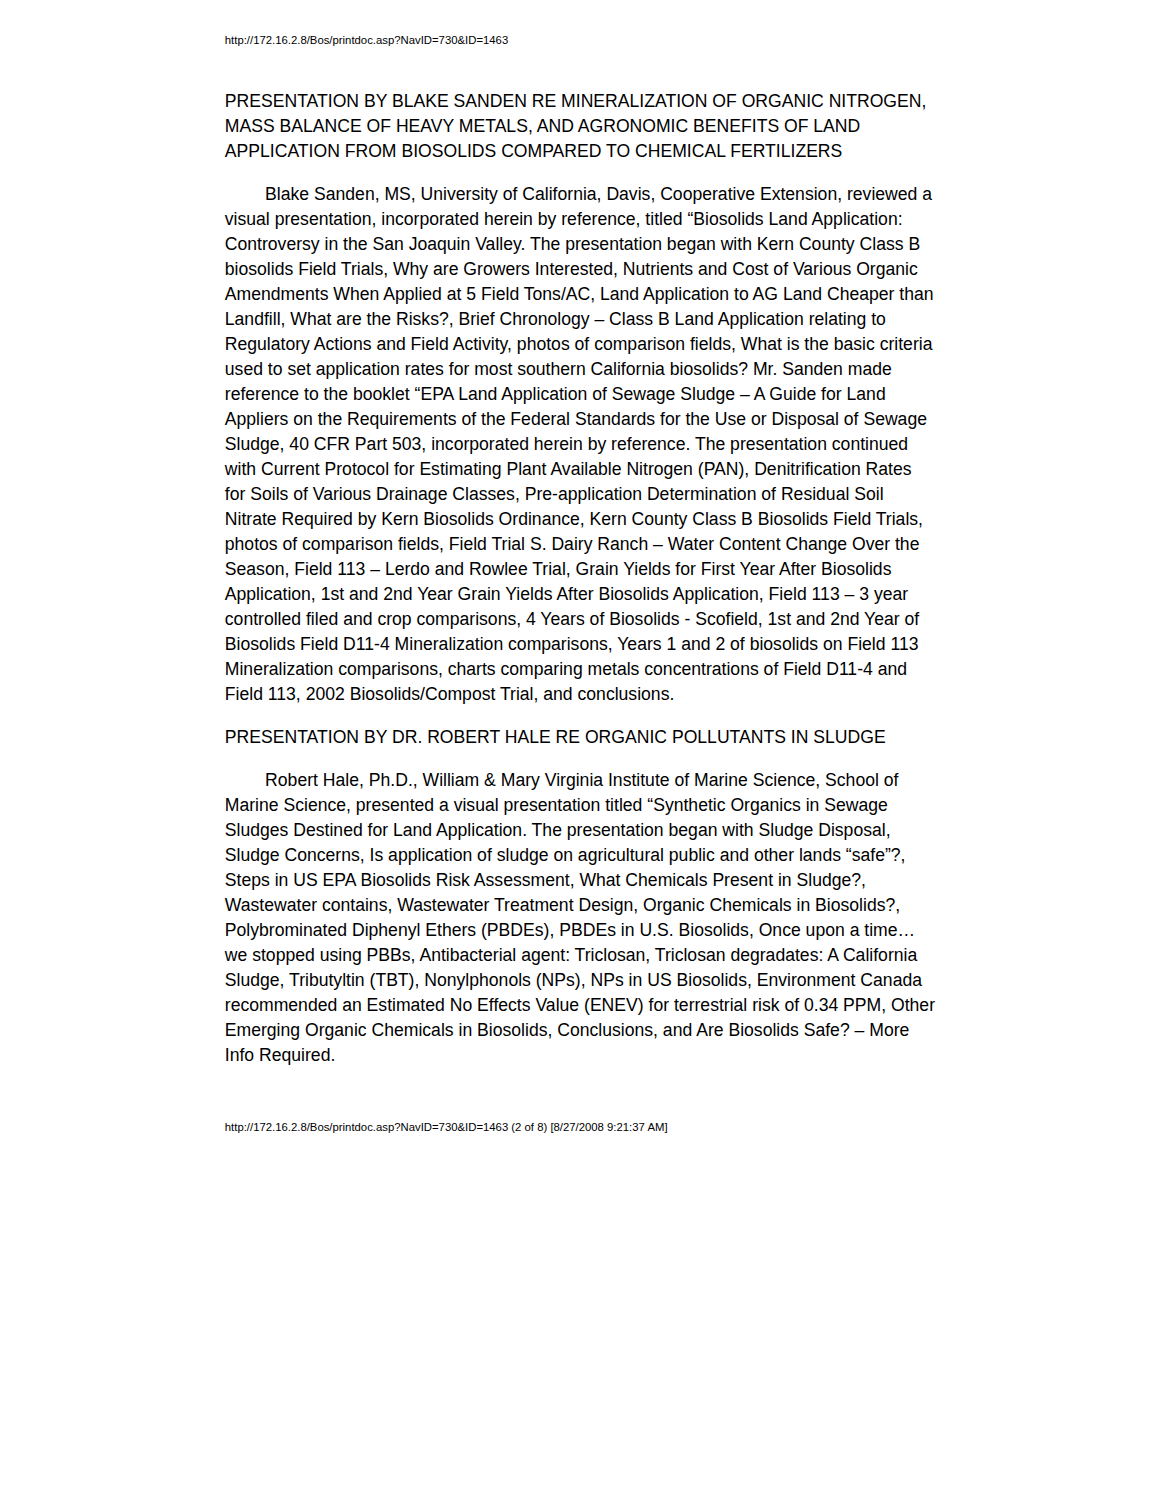http://172.16.2.8/Bos/printdoc.asp?NavID=730&ID=1463
PRESENTATION BY BLAKE SANDEN RE MINERALIZATION OF ORGANIC NITROGEN, MASS BALANCE OF HEAVY METALS, AND AGRONOMIC BENEFITS OF LAND APPLICATION FROM BIOSOLIDS COMPARED TO CHEMICAL FERTILIZERS
Blake Sanden, MS, University of California, Davis, Cooperative Extension, reviewed a visual presentation, incorporated herein by reference, titled “Biosolids Land Application: Controversy in the San Joaquin Valley. The presentation began with Kern County Class B biosolids Field Trials, Why are Growers Interested, Nutrients and Cost of Various Organic Amendments When Applied at 5 Field Tons/AC, Land Application to AG Land Cheaper than Landfill, What are the Risks?, Brief Chronology – Class B Land Application relating to Regulatory Actions and Field Activity, photos of comparison fields, What is the basic criteria used to set application rates for most southern California biosolids? Mr. Sanden made reference to the booklet “EPA Land Application of Sewage Sludge – A Guide for Land Appliers on the Requirements of the Federal Standards for the Use or Disposal of Sewage Sludge, 40 CFR Part 503, incorporated herein by reference. The presentation continued with Current Protocol for Estimating Plant Available Nitrogen (PAN), Denitrification Rates for Soils of Various Drainage Classes, Pre-application Determination of Residual Soil Nitrate Required by Kern Biosolids Ordinance, Kern County Class B Biosolids Field Trials, photos of comparison fields, Field Trial S. Dairy Ranch – Water Content Change Over the Season, Field 113 – Lerdo and Rowlee Trial, Grain Yields for First Year After Biosolids Application, 1st and 2nd Year Grain Yields After Biosolids Application, Field 113 – 3 year controlled filed and crop comparisons, 4 Years of Biosolids - Scofield, 1st and 2nd Year of Biosolids Field D11-4 Mineralization comparisons, Years 1 and 2 of biosolids on Field 113 Mineralization comparisons, charts comparing metals concentrations of Field D11-4 and Field 113, 2002 Biosolids/Compost Trial, and conclusions.
PRESENTATION BY DR. ROBERT HALE RE ORGANIC POLLUTANTS IN SLUDGE
Robert Hale, Ph.D., William & Mary Virginia Institute of Marine Science, School of Marine Science, presented a visual presentation titled “Synthetic Organics in Sewage Sludges Destined for Land Application. The presentation began with Sludge Disposal, Sludge Concerns, Is application of sludge on agricultural public and other lands “safe”?, Steps in US EPA Biosolids Risk Assessment, What Chemicals Present in Sludge?, Wastewater contains, Wastewater Treatment Design, Organic Chemicals in Biosolids?, Polybrominated Diphenyl Ethers (PBDEs), PBDEs in U.S. Biosolids, Once upon a time…we stopped using PBBs, Antibacterial agent: Triclosan, Triclosan degradates: A California Sludge, Tributyltin (TBT), Nonylphonols (NPs), NPs in US Biosolids, Environment Canada recommended an Estimated No Effects Value (ENEV) for terrestrial risk of 0.34 PPM, Other Emerging Organic Chemicals in Biosolids, Conclusions, and Are Biosolids Safe? – More Info Required.
http://172.16.2.8/Bos/printdoc.asp?NavID=730&ID=1463 (2 of 8) [8/27/2008 9:21:37 AM]